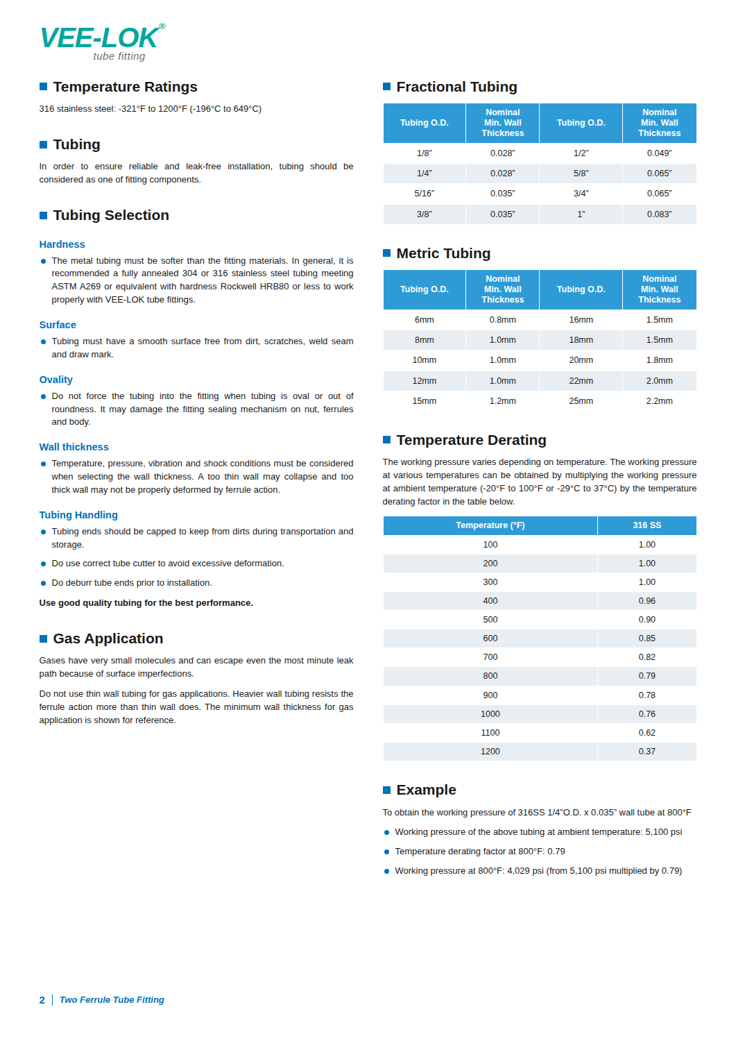VEE-LOK® tube fitting
Temperature Ratings
316 stainless steel: -321°F to 1200°F (-196°C to 649°C)
Tubing
In order to ensure reliable and leak-free installation, tubing should be considered as one of fitting components.
Tubing Selection
Hardness
The metal tubing must be softer than the fitting materials. In general, it is recommended a fully annealed 304 or 316 stainless steel tubing meeting ASTM A269 or equivalent with hardness Rockwell HRB80 or less to work properly with VEE-LOK tube fittings.
Surface
Tubing must have a smooth surface free from dirt, scratches, weld seam and draw mark.
Ovality
Do not force the tubing into the fitting when tubing is oval or out of roundness. It may damage the fitting sealing mechanism on nut, ferrules and body.
Wall thickness
Temperature, pressure, vibration and shock conditions must be considered when selecting the wall thickness. A too thin wall may collapse and too thick wall may not be properly deformed by ferrule action.
Tubing Handling
Tubing ends should be capped to keep from dirts during transportation and storage.
Do use correct tube cutter to avoid excessive deformation.
Do deburr tube ends prior to installation.
Use good quality tubing for the best performance.
Gas Application
Gases have very small molecules and can escape even the most minute leak path because of surface imperfections.
Do not use thin wall tubing for gas applications. Heavier wall tubing resists the ferrule action more than thin wall does. The minimum wall thickness for gas application is shown for reference.
Fractional Tubing
| Tubing O.D. | Nominal Min. Wall Thickness | Tubing O.D. | Nominal Min. Wall Thickness |
| --- | --- | --- | --- |
| 1/8” | 0.028” | 1/2” | 0.049” |
| 1/4” | 0.028” | 5/8” | 0.065” |
| 5/16” | 0.035” | 3/4” | 0.065” |
| 3/8” | 0.035” | 1” | 0.083” |
Metric Tubing
| Tubing O.D. | Nominal Min. Wall Thickness | Tubing O.D. | Nominal Min. Wall Thickness |
| --- | --- | --- | --- |
| 6mm | 0.8mm | 16mm | 1.5mm |
| 8mm | 1.0mm | 18mm | 1.5mm |
| 10mm | 1.0mm | 20mm | 1.8mm |
| 12mm | 1.0mm | 22mm | 2.0mm |
| 15mm | 1.2mm | 25mm | 2.2mm |
Temperature Derating
The working pressure varies depending on temperature. The working pressure at various temperatures can be obtained by multiplying the working pressure at ambient temperature (-20°F to 100°F or -29°C to 37°C) by the temperature derating factor in the table below.
| Temperature (°F) | 316 SS |
| --- | --- |
| 100 | 1.00 |
| 200 | 1.00 |
| 300 | 1.00 |
| 400 | 0.96 |
| 500 | 0.90 |
| 600 | 0.85 |
| 700 | 0.82 |
| 800 | 0.79 |
| 900 | 0.78 |
| 1000 | 0.76 |
| 1100 | 0.62 |
| 1200 | 0.37 |
Example
To obtain the working pressure of 316SS 1/4”O.D. x 0.035” wall tube at 800°F
Working pressure of the above tubing at ambient temperature: 5,100 psi
Temperature derating factor at 800°F: 0.79
Working pressure at 800°F: 4,029 psi (from 5,100 psi multiplied by 0.79)
2 Two Ferrule Tube Fitting